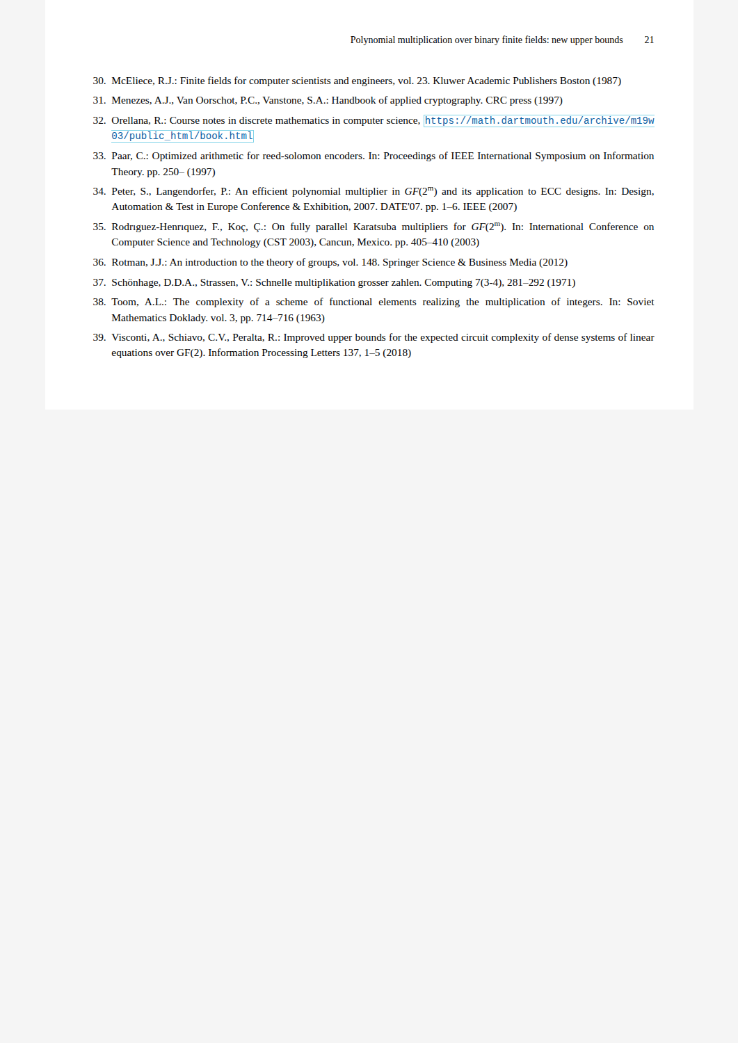Polynomial multiplication over binary finite fields: new upper bounds 21
McEliece, R.J.: Finite fields for computer scientists and engineers, vol. 23. Kluwer Academic Publishers Boston (1987)
Menezes, A.J., Van Oorschot, P.C., Vanstone, S.A.: Handbook of applied cryptography. CRC press (1997)
Orellana, R.: Course notes in discrete mathematics in computer science, https://math.dartmouth.edu/archive/m19w03/public_html/book.html
Paar, C.: Optimized arithmetic for reed-solomon encoders. In: Proceedings of IEEE International Symposium on Information Theory. pp. 250– (1997)
Peter, S., Langendorfer, P.: An efficient polynomial multiplier in GF(2m) and its application to ECC designs. In: Design, Automation & Test in Europe Conference & Exhibition, 2007. DATE'07. pp. 1–6. IEEE (2007)
Rodrıguez-Henrıquez, F., Koç, Ç.: On fully parallel Karatsuba multipliers for GF(2m). In: International Conference on Computer Science and Technology (CST 2003), Cancun, Mexico. pp. 405–410 (2003)
Rotman, J.J.: An introduction to the theory of groups, vol. 148. Springer Science & Business Media (2012)
Schönhage, D.D.A., Strassen, V.: Schnelle multiplikation grosser zahlen. Computing 7(3-4), 281–292 (1971)
Toom, A.L.: The complexity of a scheme of functional elements realizing the multiplication of integers. In: Soviet Mathematics Doklady. vol. 3, pp. 714–716 (1963)
Visconti, A., Schiavo, C.V., Peralta, R.: Improved upper bounds for the expected circuit complexity of dense systems of linear equations over GF(2). Information Processing Letters 137, 1–5 (2018)